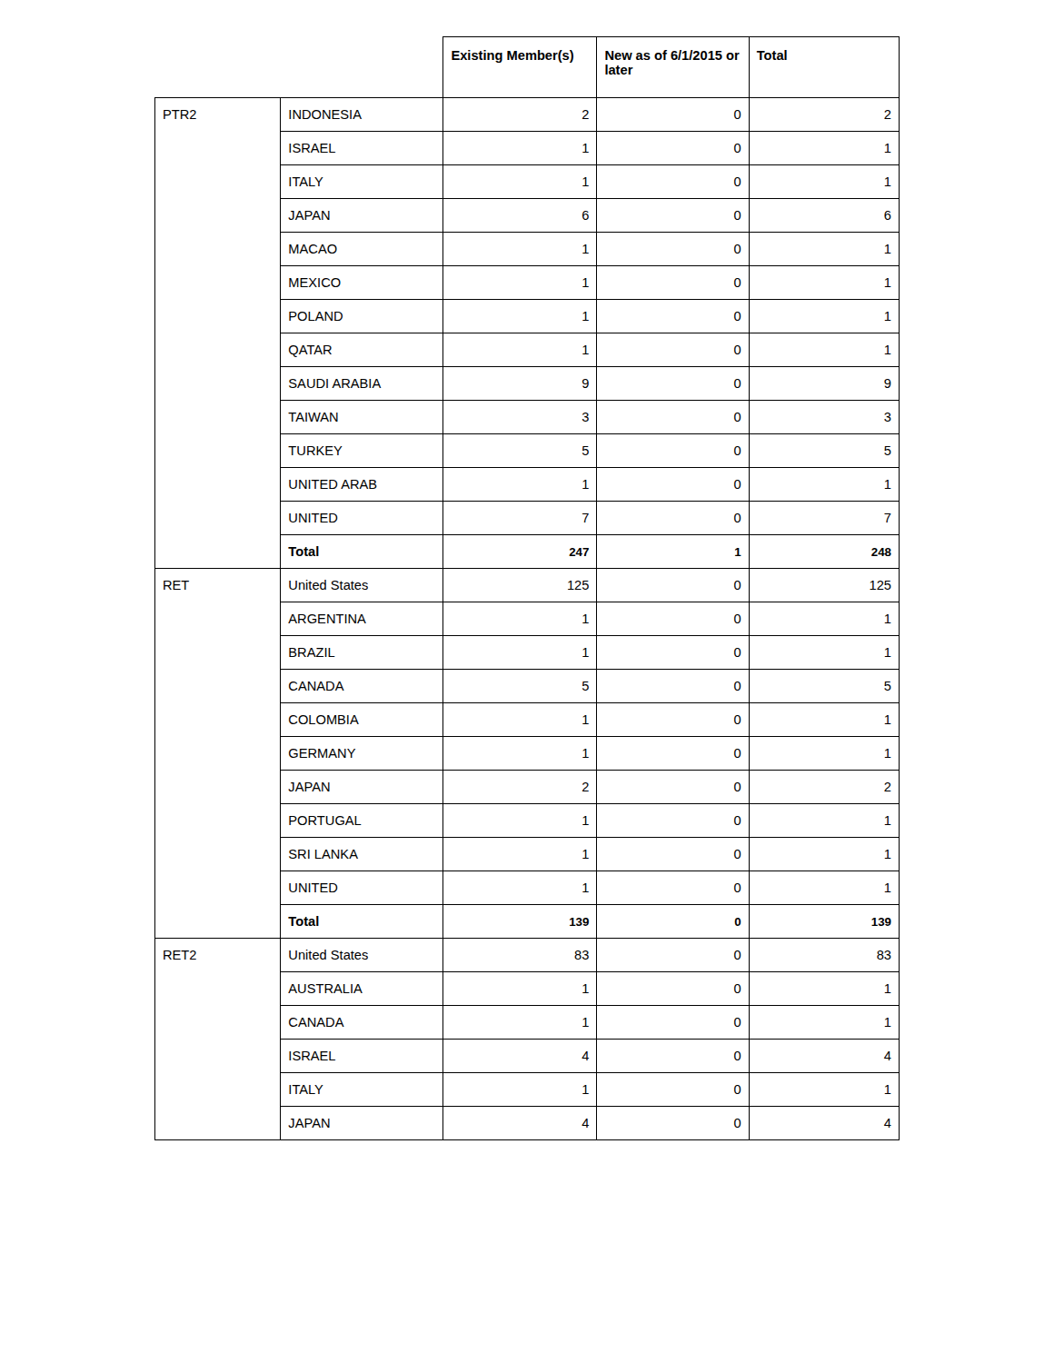| | | Existing Member(s) | New as of 6/1/2015 or later | Total |
| --- | --- | --- | --- | --- |
| PTR2 | INDONESIA | 2 | 0 | 2 |
| ISRAEL | 1 | 0 | 1 |
| ITALY | 1 | 0 | 1 |
| JAPAN | 6 | 0 | 6 |
| MACAO | 1 | 0 | 1 |
| MEXICO | 1 | 0 | 1 |
| POLAND | 1 | 0 | 1 |
| QATAR | 1 | 0 | 1 |
| SAUDI ARABIA | 9 | 0 | 9 |
| TAIWAN | 3 | 0 | 3 |
| TURKEY | 5 | 0 | 5 |
| UNITED ARAB | 1 | 0 | 1 |
| UNITED | 7 | 0 | 7 |
| Total | 247 | 1 | 248 |
| RET | United States | 125 | 0 | 125 |
| ARGENTINA | 1 | 0 | 1 |
| BRAZIL | 1 | 0 | 1 |
| CANADA | 5 | 0 | 5 |
| COLOMBIA | 1 | 0 | 1 |
| GERMANY | 1 | 0 | 1 |
| JAPAN | 2 | 0 | 2 |
| PORTUGAL | 1 | 0 | 1 |
| SRI LANKA | 1 | 0 | 1 |
| UNITED | 1 | 0 | 1 |
| Total | 139 | 0 | 139 |
| RET2 | United States | 83 | 0 | 83 |
| AUSTRALIA | 1 | 0 | 1 |
| CANADA | 1 | 0 | 1 |
| ISRAEL | 4 | 0 | 4 |
| ITALY | 1 | 0 | 1 |
| JAPAN | 4 | 0 | 4 |